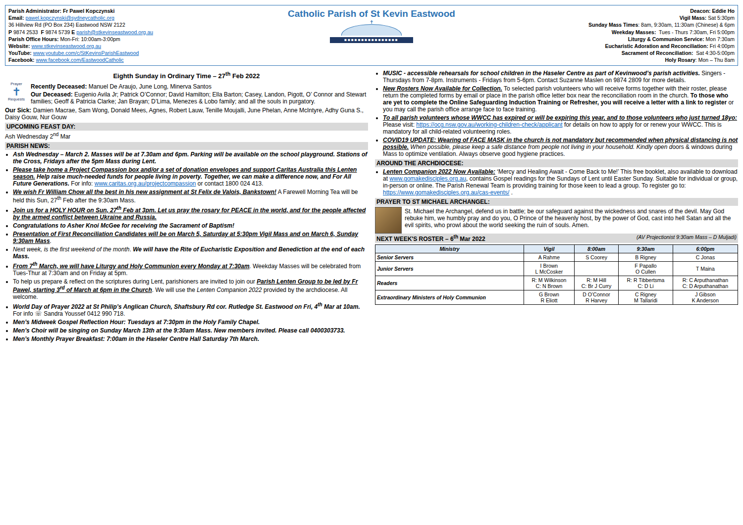Parish Administrator: Fr Pawel Kopczynski
Email: pawel.kopczynski@sydneycatholic.org
36 Hillview Rd (PO Box 234) Eastwood NSW 2122
P 9874 2533 F 9874 5739 E parish@stkevinseastwood.org.au
Parish Office Hours: Mon-Fri: 10:00am-3:00pm
Website: www.stkevinseastwood.org.au
YouTube: www.youtube.com/c/StKevinsParishEastwood
Facebook: www.facebook.com/EastwoodCatholic
Catholic Parish of St Kevin Eastwood
✝
■■■■■■■■■■■■■■■■
Deacon: Eddie Ho
Vigil Mass: Sat 5:30pm
Sunday Mass Times: 8am, 9:30am, 11:30am (Chinese) & 6pm
Weekday Masses: Tues - Thurs 7:30am, Fri 5:00pm
Liturgy & Communion Service: Mon 7:30am
Eucharistic Adoration and Reconciliation: Fri 4:00pm
Sacrament of Reconciliation: Sat 4:30-5:00pm
Holy Rosary: Mon – Thu 8am
Eighth Sunday in Ordinary Time – 27th Feb 2022
Prayer ✝ Requests
Recently Deceased: Manuel De Araujo, June Long, Minerva Santos
Our Deceased: Eugenio Avila Jr; Patrick O’Connor; David Hamilton; Ella Barton; Casey, Landon, Pigott, O’ Connor and Stewart families; Geoff & Patricia Clarke; Jan Brayan; D’Lima, Menezes & Lobo family; and all the souls in purgatory.
Our Sick: Damien Macrae, Sam Wong, Donald Mees, Agnes, Robert Lauw, Tenille Moujalli, June Phelan, Anne McIntyre, Adhy Guna S., Daisy Gouw, Nur Gouw
UPCOMING FEAST DAY:
Ash Wednesday 2nd Mar
PARISH NEWS:
Ash Wednesday – March 2. Masses will be at 7.30am and 6pm. Parking will be available on the school playground. Stations of the Cross, Fridays after the 5pm Mass during Lent.
Please take home a Project Compassion box and/or a set of donation envelopes and support Caritas Australia this Lenten season. Help raise much-needed funds for people living in poverty. Together, we can make a difference now, and For All Future Generations. For info: www.caritas.org.au/projectcompassion or contact 1800 024 413.
We wish Fr William Chow all the best in his new assignment at St Felix de Valois, Bankstown! A Farewell Morning Tea will be held this Sun, 27th Feb after the 9:30am Mass.
Join us for a HOLY HOUR on Sun, 27th Feb at 3pm. Let us pray the rosary for PEACE in the world, and for the people affected by the armed conflict between Ukraine and Russia.
Congratulations to Asher Knoi McGee for receiving the Sacrament of Baptism!
Presentation of First Reconciliation Candidates will be on March 5, Saturday at 5:30pm Vigil Mass and on March 6, Sunday 9:30am Mass.
Next week, is the first weekend of the month. We will have the Rite of Eucharistic Exposition and Benediction at the end of each Mass.
From 7th March, we will have Liturgy and Holy Communion every Monday at 7:30am. Weekday Masses will be celebrated from Tues-Thur at 7:30am and on Friday at 5pm.
To help us prepare & reflect on the scriptures during Lent, parishioners are invited to join our Parish Lenten Group to be led by Fr Pawel, starting 3rd of March at 6pm in the Church. We will use the Lenten Companion 2022 provided by the archdiocese. All welcome.
World Day of Prayer 2022 at St Philip’s Anglican Church, Shaftsbury Rd cor. Rutledge St. Eastwood on Fri, 4th Mar at 10am. For info ☏ Sandra Youssef 0412 990 718.
Men’s Midweek Gospel Reflection Hour: Tuesdays at 7:30pm in the Holy Family Chapel.
Men’s Choir will be singing on Sunday March 13th at the 9:30am Mass. New members invited. Please call 0400303733.
Men’s Monthly Prayer Breakfast: 7:00am in the Haseler Centre Hall Saturday 7th March.
MUSIC - accessible rehearsals for school children in the Haseler Centre as part of Kevinwood’s parish activities. Singers - Thursdays from 7-8pm. Instruments - Fridays from 5-6pm. Contact Suzanne Maslen on 9874 2809 for more details.
New Rosters Now Available for Collection. To selected parish volunteers who will receive forms together with their roster, please return the completed forms by email or place in the parish office letter box near the reconciliation room in the church. To those who are yet to complete the Online Safeguarding Induction Training or Refresher, you will receive a letter with a link to register or you may call the parish office arrange face to face training.
To all parish volunteers whose WWCC has expired or will be expiring this year, and to those volunteers who just turned 18yo: Please visit: https://ocg.nsw.gov.au/working-children-check/applicant for details on how to apply for or renew your WWCC. This is mandatory for all child-related volunteering roles.
COVID19 UPDATE: Wearing of FACE MASK in the church is not mandatory but recommended when physical distancing is not possible. When possible, please keep a safe distance from people not living in your household. Kindly open doors & windows during Mass to optimize ventilation. Always observe good hygiene practices.
AROUND THE ARCHDIOCESE:
Lenten Companion 2022 Now Available: ‘Mercy and Healing Await - Come Back to Me!’ This free booklet, also available to download at www.gomakedisciples.org.au, contains Gospel readings for the Sundays of Lent until Easter Sunday. Suitable for individual or group, in-person or online. The Parish Renewal Team is providing training for those keen to lead a group. To register go to: https://www.gomakedisciples.org.au/cas-events/ .
PRAYER TO ST MICHAEL ARCHANGEL:
St. Michael the Archangel, defend us in battle; be our safeguard against the wickedness and snares of the devil. May God rebuke him, we humbly pray and do you, O Prince of the heavenly host, by the power of God, cast into hell Satan and all the evil spirits, who prowl about the world seeking the ruin of souls. Amen.
NEXT WEEK'S ROSTER – 6th Mar 2022 (AV Projectionist 9:30am Mass – D Muljadi)
| Ministry | Vigil | 8:00am | 9:30am | 6:00pm |
| --- | --- | --- | --- | --- |
| Senior Servers | A Rahme | S Coorey | B Rigney | C Jonas |
| Junior Servers | I Brown L McCosker | | F Papallo O Cullen | T Maina |
| Readers | R: M Wilkinson C: N Brown | R: M Hill C: Br J Curry | R: R Tibbertsma C: D Li | R: C Arputhanathan C: D Arputhanathan |
| Extraordinary Ministers of Holy Communion | G Brown R Eliott | D O’Connor R Harvey | C Rigney M Tallaridi | J Gibson K Anderson |